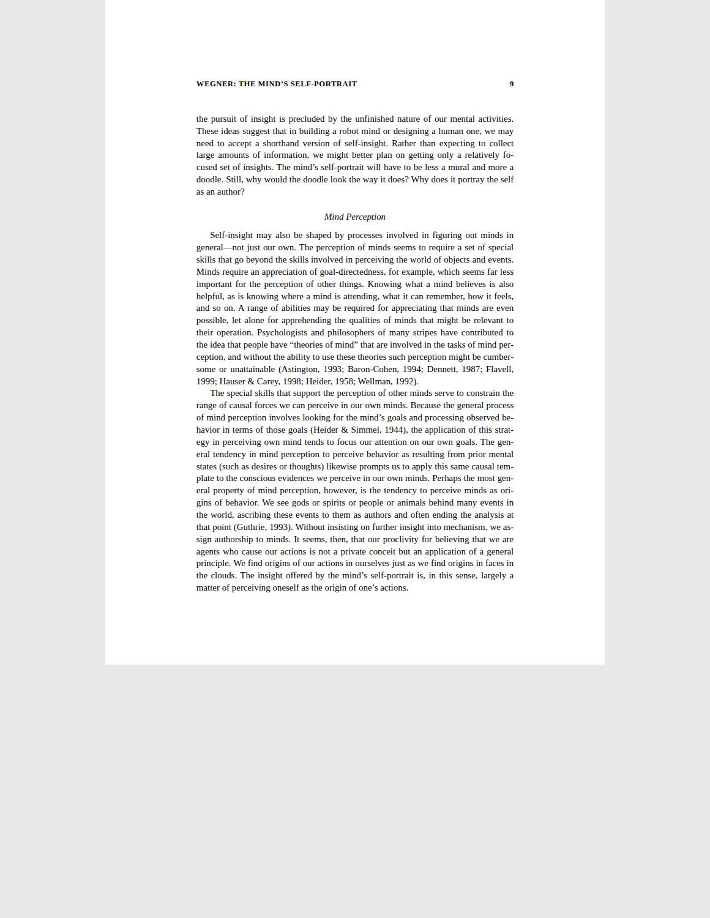Wegner: The Mind’s Self-Portrait 9
the pursuit of insight is precluded by the unfinished nature of our mental activities. These ideas suggest that in building a robot mind or designing a human one, we may need to accept a shorthand version of self-insight. Rather than expecting to collect large amounts of information, we might better plan on getting only a relatively focused set of insights. The mind’s self-portrait will have to be less a mural and more a doodle. Still, why would the doodle look the way it does? Why does it portray the self as an author?
Mind Perception
Self-insight may also be shaped by processes involved in figuring out minds in general—not just our own. The perception of minds seems to require a set of special skills that go beyond the skills involved in perceiving the world of objects and events. Minds require an appreciation of goal-directedness, for example, which seems far less important for the perception of other things. Knowing what a mind believes is also helpful, as is knowing where a mind is attending, what it can remember, how it feels, and so on. A range of abilities may be required for appreciating that minds are even possible, let alone for apprehending the qualities of minds that might be relevant to their operation. Psychologists and philosophers of many stripes have contributed to the idea that people have “theories of mind” that are involved in the tasks of mind perception, and without the ability to use these theories such perception might be cumbersome or unattainable (Astington, 1993; Baron-Cohen, 1994; Dennett, 1987; Flavell, 1999; Hauser & Carey, 1998; Heider, 1958; Wellman, 1992).
The special skills that support the perception of other minds serve to constrain the range of causal forces we can perceive in our own minds. Because the general process of mind perception involves looking for the mind’s goals and processing observed behavior in terms of those goals (Heider & Simmel, 1944), the application of this strategy in perceiving own mind tends to focus our attention on our own goals. The general tendency in mind perception to perceive behavior as resulting from prior mental states (such as desires or thoughts) likewise prompts us to apply this same causal template to the conscious evidences we perceive in our own minds. Perhaps the most general property of mind perception, however, is the tendency to perceive minds as origins of behavior. We see gods or spirits or people or animals behind many events in the world, ascribing these events to them as authors and often ending the analysis at that point (Guthrie, 1993). Without insisting on further insight into mechanism, we assign authorship to minds. It seems, then, that our proclivity for believing that we are agents who cause our actions is not a private conceit but an application of a general principle. We find origins of our actions in ourselves just as we find origins in faces in the clouds. The insight offered by the mind’s self-portrait is, in this sense, largely a matter of perceiving oneself as the origin of one’s actions.